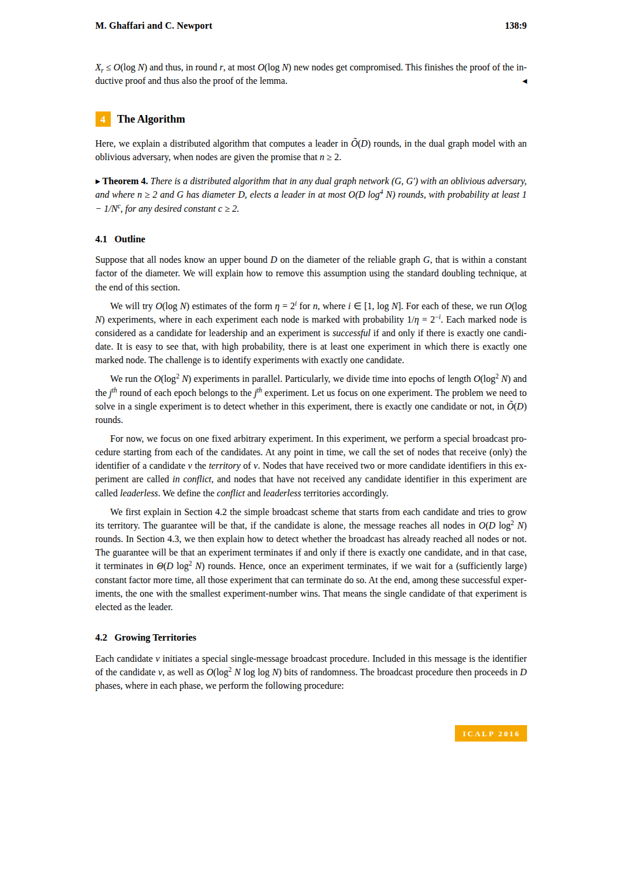M. Ghaffari and C. Newport 138:9
Xr ≤ O(log N) and thus, in round r, at most O(log N) new nodes get compromised. This finishes the proof of the inductive proof and thus also the proof of the lemma. ◂
4 The Algorithm
Here, we explain a distributed algorithm that computes a leader in Õ(D) rounds, in the dual graph model with an oblivious adversary, when nodes are given the promise that n ≥ 2.
▸ Theorem 4. There is a distributed algorithm that in any dual graph network (G, G′) with an oblivious adversary, and where n ≥ 2 and G has diameter D, elects a leader in at most O(D log4 N) rounds, with probability at least 1 − 1/Nc, for any desired constant c ≥ 2.
4.1 Outline
Suppose that all nodes know an upper bound D on the diameter of the reliable graph G, that is within a constant factor of the diameter. We will explain how to remove this assumption using the standard doubling technique, at the end of this section.
We will try O(log N) estimates of the form η = 2i for n, where i ∈ [1, log N]. For each of these, we run O(log N) experiments, where in each experiment each node is marked with probability 1/η = 2−i. Each marked node is considered as a candidate for leadership and an experiment is successful if and only if there is exactly one candidate. It is easy to see that, with high probability, there is at least one experiment in which there is exactly one marked node. The challenge is to identify experiments with exactly one candidate.
We run the O(log2 N) experiments in parallel. Particularly, we divide time into epochs of length O(log2 N) and the jth round of each epoch belongs to the jth experiment. Let us focus on one experiment. The problem we need to solve in a single experiment is to detect whether in this experiment, there is exactly one candidate or not, in Õ(D) rounds.
For now, we focus on one fixed arbitrary experiment. In this experiment, we perform a special broadcast procedure starting from each of the candidates. At any point in time, we call the set of nodes that receive (only) the identifier of a candidate v the territory of v. Nodes that have received two or more candidate identifiers in this experiment are called in conflict, and nodes that have not received any candidate identifier in this experiment are called leaderless. We define the conflict and leaderless territories accordingly.
We first explain in Section 4.2 the simple broadcast scheme that starts from each candidate and tries to grow its territory. The guarantee will be that, if the candidate is alone, the message reaches all nodes in O(D log2 N) rounds. In Section 4.3, we then explain how to detect whether the broadcast has already reached all nodes or not. The guarantee will be that an experiment terminates if and only if there is exactly one candidate, and in that case, it terminates in Θ(D log2 N) rounds. Hence, once an experiment terminates, if we wait for a (sufficiently large) constant factor more time, all those experiment that can terminate do so. At the end, among these successful experiments, the one with the smallest experiment-number wins. That means the single candidate of that experiment is elected as the leader.
4.2 Growing Territories
Each candidate v initiates a special single-message broadcast procedure. Included in this message is the identifier of the candidate v, as well as O(log2 N log log N) bits of randomness. The broadcast procedure then proceeds in D phases, where in each phase, we perform the following procedure:
ICALP 2016